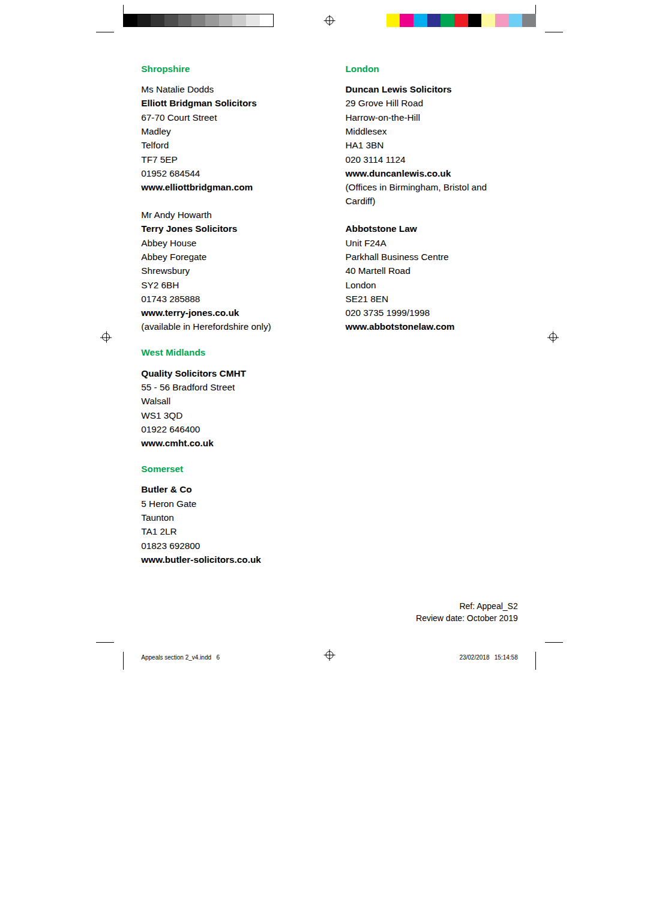Shropshire
Ms Natalie Dodds
Elliott Bridgman Solicitors
67-70 Court Street
Madley
Telford
TF7 5EP
01952 684544
www.elliottbridgman.com
Mr Andy Howarth
Terry Jones Solicitors
Abbey House
Abbey Foregate
Shrewsbury
SY2 6BH
01743 285888
www.terry-jones.co.uk
(available in Herefordshire only)
West Midlands
Quality Solicitors CMHT
55 - 56 Bradford Street
Walsall
WS1 3QD
01922 646400
www.cmht.co.uk
Somerset
Butler & Co
5 Heron Gate
Taunton
TA1 2LR
01823 692800
www.butler-solicitors.co.uk
London
Duncan Lewis Solicitors
29 Grove Hill Road
Harrow-on-the-Hill
Middlesex
HA1 3BN
020 3114 1124
www.duncanlewis.co.uk
(Offices in Birmingham, Bristol and Cardiff)
Abbotstone Law
Unit F24A
Parkhall Business Centre
40 Martell Road
London
SE21 8EN
020 3735 1999/1998
www.abbotstonelaw.com
Ref: Appeal_S2
Review date: October 2019
Appeals section 2_v4.indd 6 23/02/2018 15:14:58